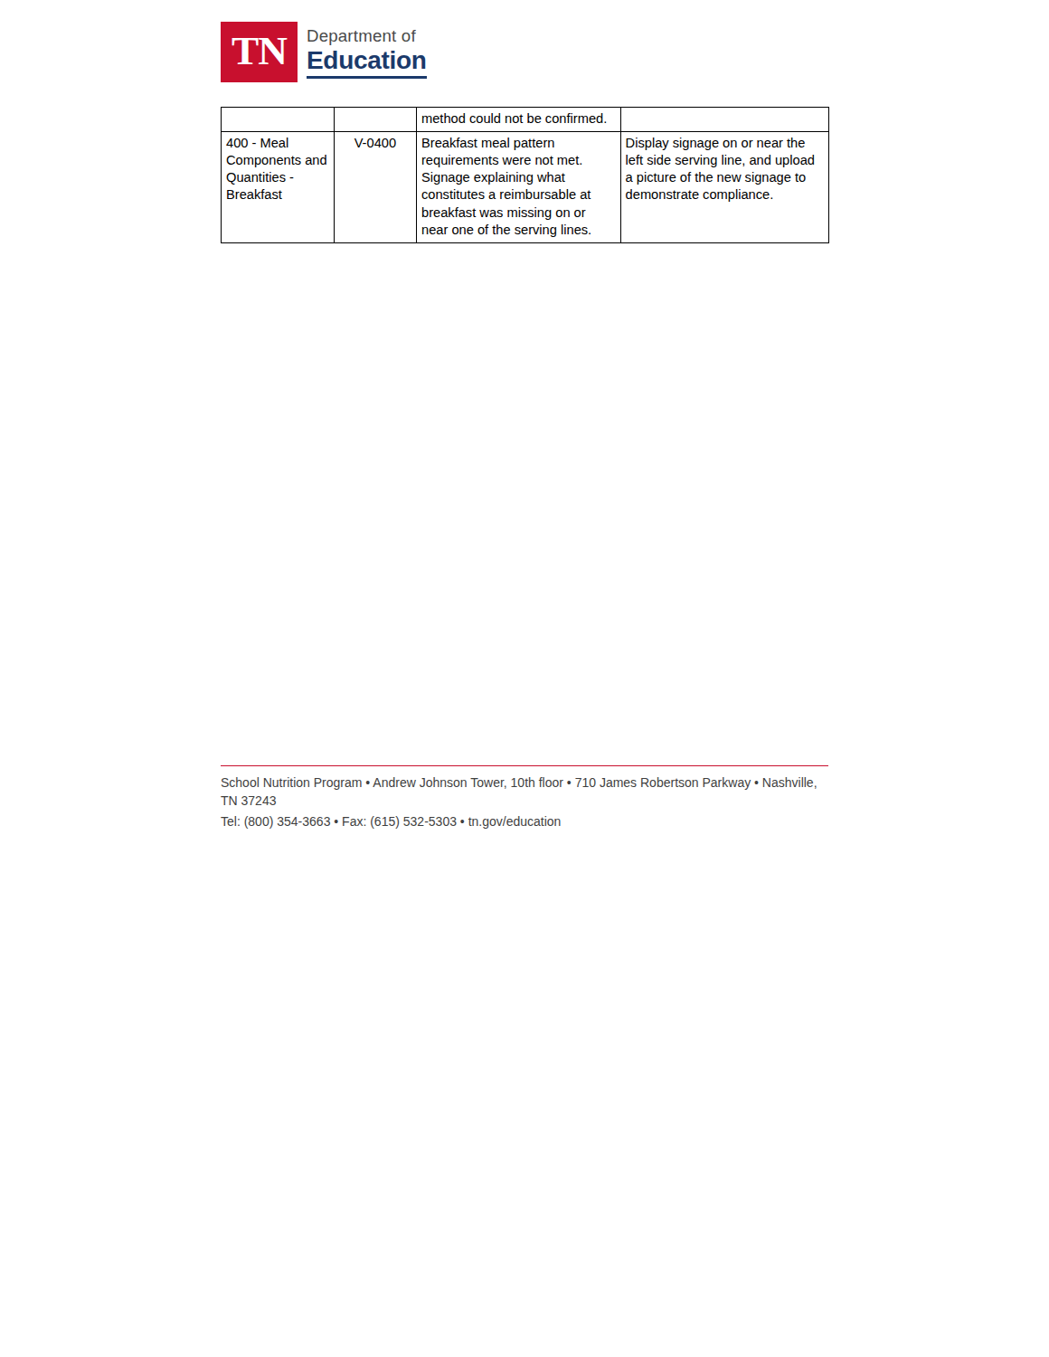TN
Department of
Education
| | | method could not be confirmed. | |
| 400 - Meal Components and Quantities - Breakfast | V-0400 | Breakfast meal pattern requirements were not met. Signage explaining what constitutes a reimbursable at breakfast was missing on or near one of the serving lines. | Display signage on or near the left side serving line, and upload a picture of the new signage to demonstrate compliance. |
School Nutrition Program • Andrew Johnson Tower, 10th floor • 710 James Robertson Parkway • Nashville, TN 37243
Tel: (800) 354-3663 • Fax: (615) 532-5303 • tn.gov/education